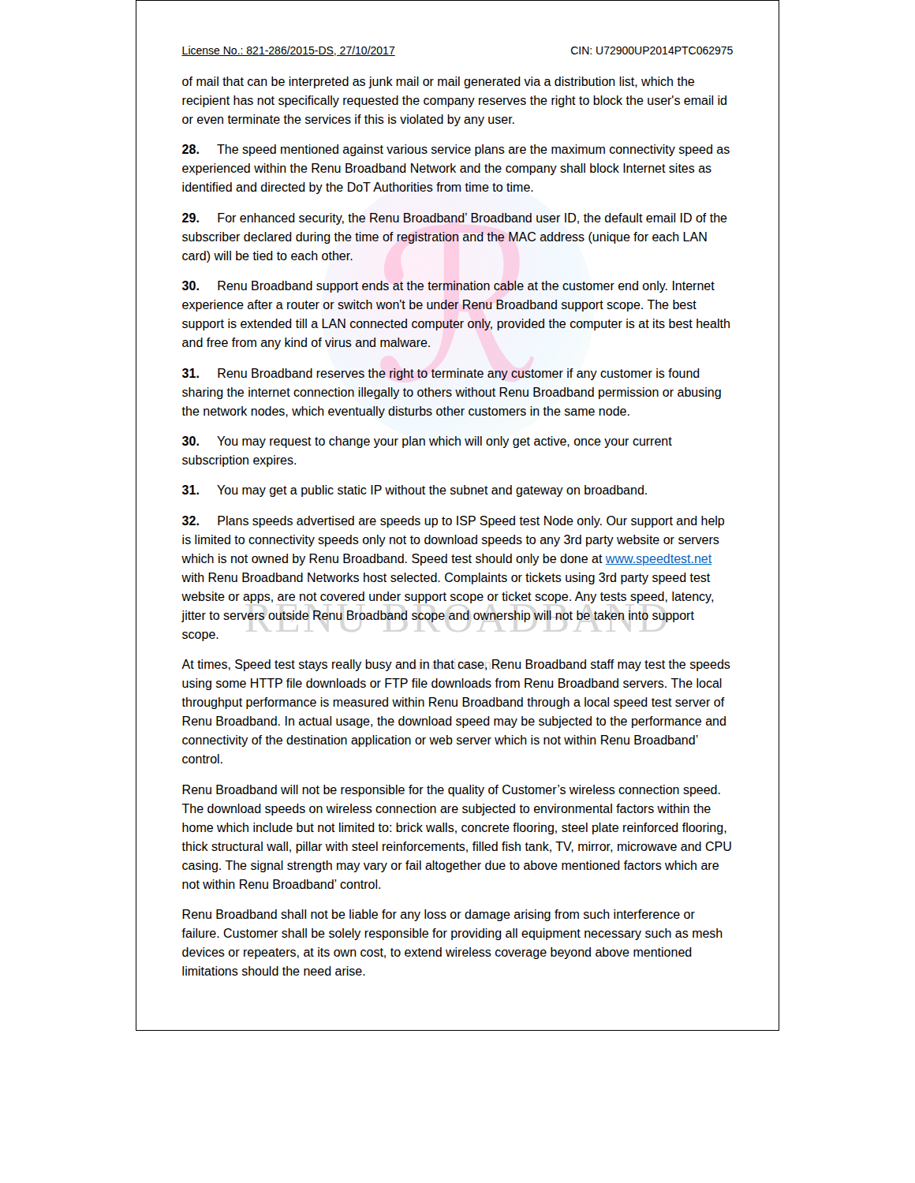ℛ
RENU BROADBAND
smart internet
License No.: 821-286/2015-DS, 27/10/2017 CIN: U72900UP2014PTC062975
of mail that can be interpreted as junk mail or mail generated via a distribution list, which the recipient has not specifically requested the company reserves the right to block the user's email id or even terminate the services if this is violated by any user.
28. The speed mentioned against various service plans are the maximum connectivity speed as experienced within the Renu Broadband Network and the company shall block Internet sites as identified and directed by the DoT Authorities from time to time.
29. For enhanced security, the Renu Broadband’ Broadband user ID, the default email ID of the subscriber declared during the time of registration and the MAC address (unique for each LAN card) will be tied to each other.
30. Renu Broadband support ends at the termination cable at the customer end only. Internet experience after a router or switch won't be under Renu Broadband support scope. The best support is extended till a LAN connected computer only, provided the computer is at its best health and free from any kind of virus and malware.
31. Renu Broadband reserves the right to terminate any customer if any customer is found sharing the internet connection illegally to others without Renu Broadband permission or abusing the network nodes, which eventually disturbs other customers in the same node.
30. You may request to change your plan which will only get active, once your current subscription expires.
31. You may get a public static IP without the subnet and gateway on broadband.
32. Plans speeds advertised are speeds up to ISP Speed test Node only. Our support and help is limited to connectivity speeds only not to download speeds to any 3rd party website or servers which is not owned by Renu Broadband. Speed test should only be done at www.speedtest.net with Renu Broadband Networks host selected. Complaints or tickets using 3rd party speed test website or apps, are not covered under support scope or ticket scope. Any tests speed, latency, jitter to servers outside Renu Broadband scope and ownership will not be taken into support scope.
At times, Speed test stays really busy and in that case, Renu Broadband staff may test the speeds using some HTTP file downloads or FTP file downloads from Renu Broadband servers. The local throughput performance is measured within Renu Broadband through a local speed test server of Renu Broadband. In actual usage, the download speed may be subjected to the performance and connectivity of the destination application or web server which is not within Renu Broadband’ control.
Renu Broadband will not be responsible for the quality of Customer’s wireless connection speed. The download speeds on wireless connection are subjected to environmental factors within the home which include but not limited to: brick walls, concrete flooring, steel plate reinforced flooring, thick structural wall, pillar with steel reinforcements, filled fish tank, TV, mirror, microwave and CPU casing. The signal strength may vary or fail altogether due to above mentioned factors which are not within Renu Broadband’ control.
Renu Broadband shall not be liable for any loss or damage arising from such interference or failure. Customer shall be solely responsible for providing all equipment necessary such as mesh devices or repeaters, at its own cost, to extend wireless coverage beyond above mentioned limitations should the need arise.